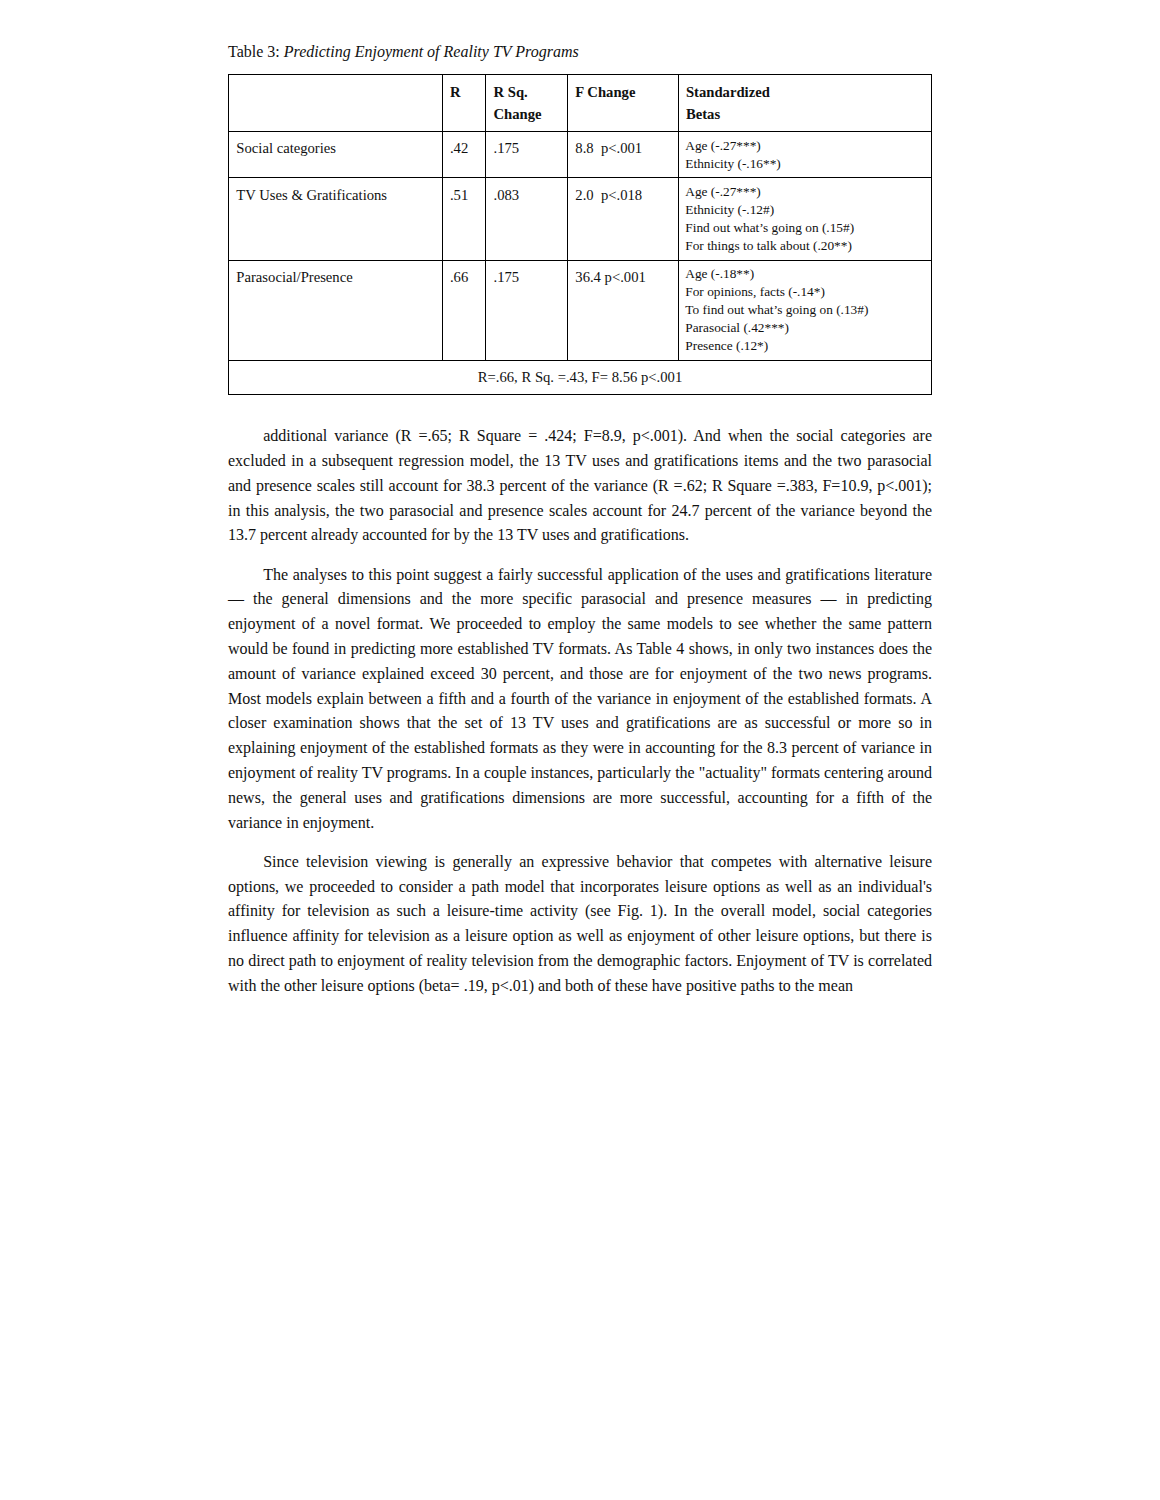Table 3: Predicting Enjoyment of Reality TV Programs
| | R | R Sq. Change | F Change | Standardized Betas |
| --- | --- | --- | --- | --- |
| Social categories | .42 | .175 | 8.8 p<.001 | Age (-.27***) Ethnicity (-.16**) |
| TV Uses & Gratifications | .51 | .083 | 2.0 p<.018 | Age (-.27***) Ethnicity (-.12#) Find out what’s going on (.15#) For things to talk about (.20**) |
| Parasocial/Presence | .66 | .175 | 36.4 p<.001 | Age (-.18**) For opinions, facts (-.14*) To find out what’s going on (.13#) Parasocial (.42***) Presence (.12*) |
| R=.66, R Sq. =.43, F= 8.56 p<.001 |
additional variance (R =.65; R Square = .424; F=8.9, p<.001). And when the social categories are excluded in a subsequent regression model, the 13 TV uses and gratifications items and the two parasocial and presence scales still account for 38.3 percent of the variance (R =.62; R Square =.383, F=10.9, p<.001); in this analysis, the two parasocial and presence scales account for 24.7 percent of the variance beyond the 13.7 percent already accounted for by the 13 TV uses and gratifications.
The analyses to this point suggest a fairly successful application of the uses and gratifications literature — the general dimensions and the more specific parasocial and presence measures — in predicting enjoyment of a novel format. We proceeded to employ the same models to see whether the same pattern would be found in predicting more established TV formats. As Table 4 shows, in only two instances does the amount of variance explained exceed 30 percent, and those are for enjoyment of the two news programs. Most models explain between a fifth and a fourth of the variance in enjoyment of the established formats. A closer examination shows that the set of 13 TV uses and gratifications are as successful or more so in explaining enjoyment of the established formats as they were in accounting for the 8.3 percent of variance in enjoyment of reality TV programs. In a couple instances, particularly the "actuality" formats centering around news, the general uses and gratifications dimensions are more successful, accounting for a fifth of the variance in enjoyment.
Since television viewing is generally an expressive behavior that competes with alternative leisure options, we proceeded to consider a path model that incorporates leisure options as well as an individual's affinity for television as such a leisure-time activity (see Fig. 1). In the overall model, social categories influence affinity for television as a leisure option as well as enjoyment of other leisure options, but there is no direct path to enjoyment of reality television from the demographic factors. Enjoyment of TV is correlated with the other leisure options (beta= .19, p<.01) and both of these have positive paths to the mean